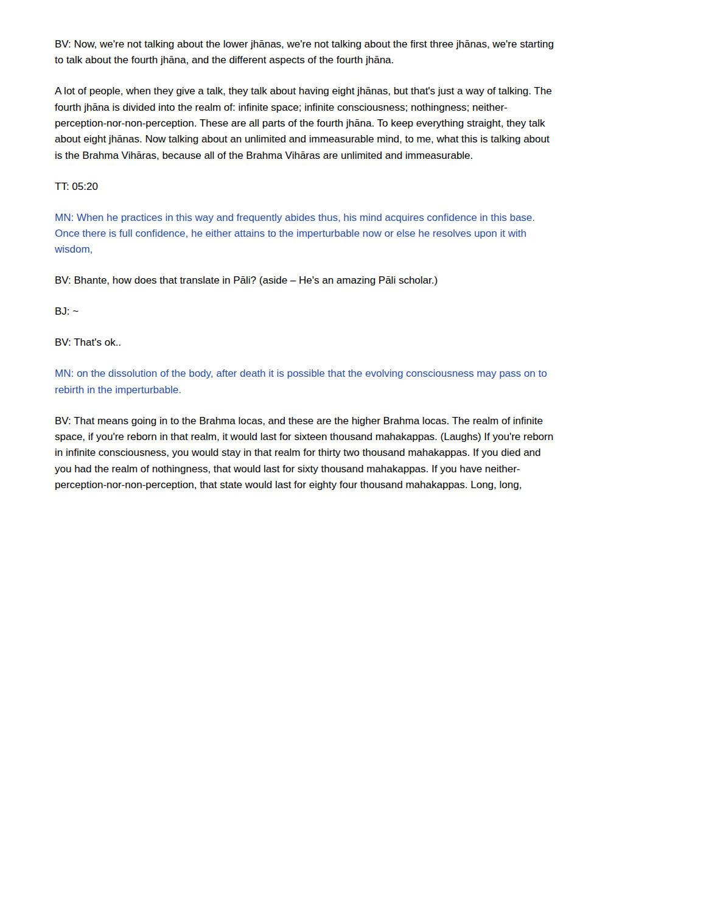BV: Now, we're not talking about the lower jhānas, we're not talking about the first three jhānas, we're starting to talk about the fourth jhāna, and the different aspects of the fourth jhāna.
A lot of people, when they give a talk, they talk about having eight jhānas, but that's just a way of talking. The fourth jhāna is divided into the realm of: infinite space; infinite consciousness; nothingness; neither-perception-nor-non-perception. These are all parts of the fourth jhāna. To keep everything straight, they talk about eight jhānas. Now talking about an unlimited and immeasurable mind, to me, what this is talking about is the Brahma Vihāras, because all of the Brahma Vihāras are unlimited and immeasurable.
TT: 05:20
MN: When he practices in this way and frequently abides thus, his mind acquires confidence in this base. Once there is full confidence, he either attains to the imperturbable now or else he resolves upon it with wisdom,
BV: Bhante, how does that translate in Pāli? (aside – He's an amazing Pāli scholar.)
BJ: ~
BV: That's ok..
MN: on the dissolution of the body, after death it is possible that the evolving consciousness may pass on to rebirth in the imperturbable.
BV: That means going in to the Brahma locas, and these are the higher Brahma locas. The realm of infinite space, if you're reborn in that realm, it would last for sixteen thousand mahakappas. (Laughs) If you're reborn in infinite consciousness, you would stay in that realm for thirty two thousand mahakappas. If you died and you had the realm of nothingness, that would last for sixty thousand mahakappas. If you have neither-perception-nor-non-perception, that state would last for eighty four thousand mahakappas. Long, long,